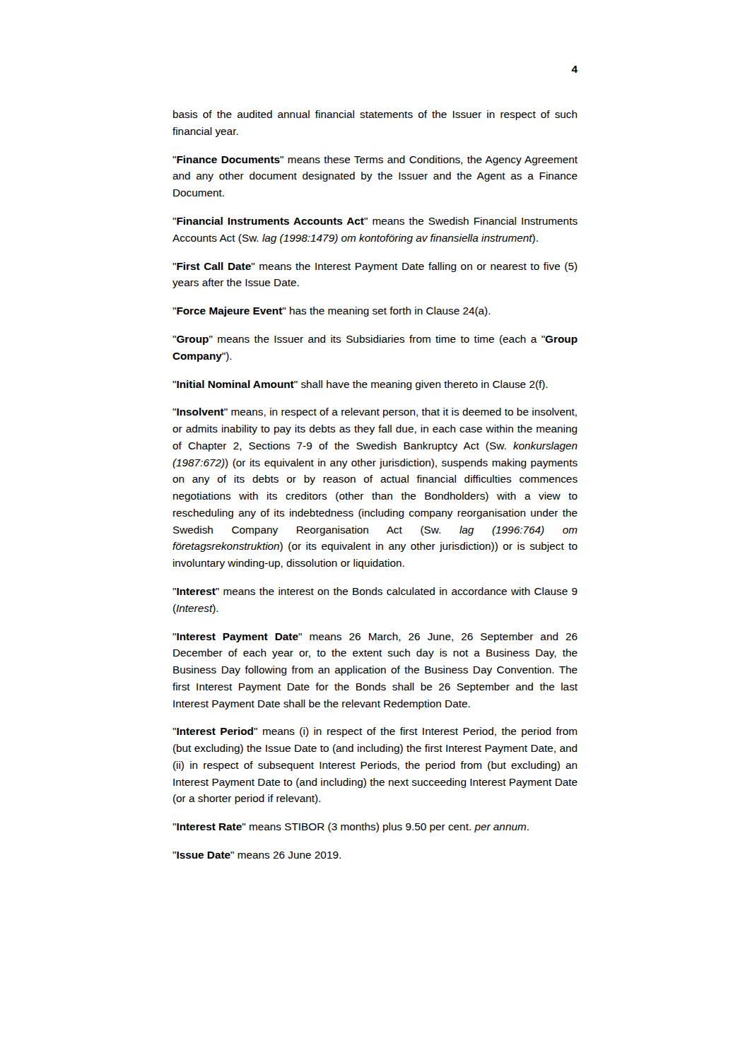4
basis of the audited annual financial statements of the Issuer in respect of such financial year.
"Finance Documents" means these Terms and Conditions, the Agency Agreement and any other document designated by the Issuer and the Agent as a Finance Document.
"Financial Instruments Accounts Act" means the Swedish Financial Instruments Accounts Act (Sw. lag (1998:1479) om kontoföring av finansiella instrument).
"First Call Date" means the Interest Payment Date falling on or nearest to five (5) years after the Issue Date.
"Force Majeure Event" has the meaning set forth in Clause 24(a).
"Group" means the Issuer and its Subsidiaries from time to time (each a "Group Company").
"Initial Nominal Amount" shall have the meaning given thereto in Clause 2(f).
"Insolvent" means, in respect of a relevant person, that it is deemed to be insolvent, or admits inability to pay its debts as they fall due, in each case within the meaning of Chapter 2, Sections 7-9 of the Swedish Bankruptcy Act (Sw. konkurslagen (1987:672)) (or its equivalent in any other jurisdiction), suspends making payments on any of its debts or by reason of actual financial difficulties commences negotiations with its creditors (other than the Bondholders) with a view to rescheduling any of its indebtedness (including company reorganisation under the Swedish Company Reorganisation Act (Sw. lag (1996:764) om företagsrekonstruktion) (or its equivalent in any other jurisdiction)) or is subject to involuntary winding-up, dissolution or liquidation.
"Interest" means the interest on the Bonds calculated in accordance with Clause 9 (Interest).
"Interest Payment Date" means 26 March, 26 June, 26 September and 26 December of each year or, to the extent such day is not a Business Day, the Business Day following from an application of the Business Day Convention. The first Interest Payment Date for the Bonds shall be 26 September and the last Interest Payment Date shall be the relevant Redemption Date.
"Interest Period" means (i) in respect of the first Interest Period, the period from (but excluding) the Issue Date to (and including) the first Interest Payment Date, and (ii) in respect of subsequent Interest Periods, the period from (but excluding) an Interest Payment Date to (and including) the next succeeding Interest Payment Date (or a shorter period if relevant).
"Interest Rate" means STIBOR (3 months) plus 9.50 per cent. per annum.
"Issue Date" means 26 June 2019.